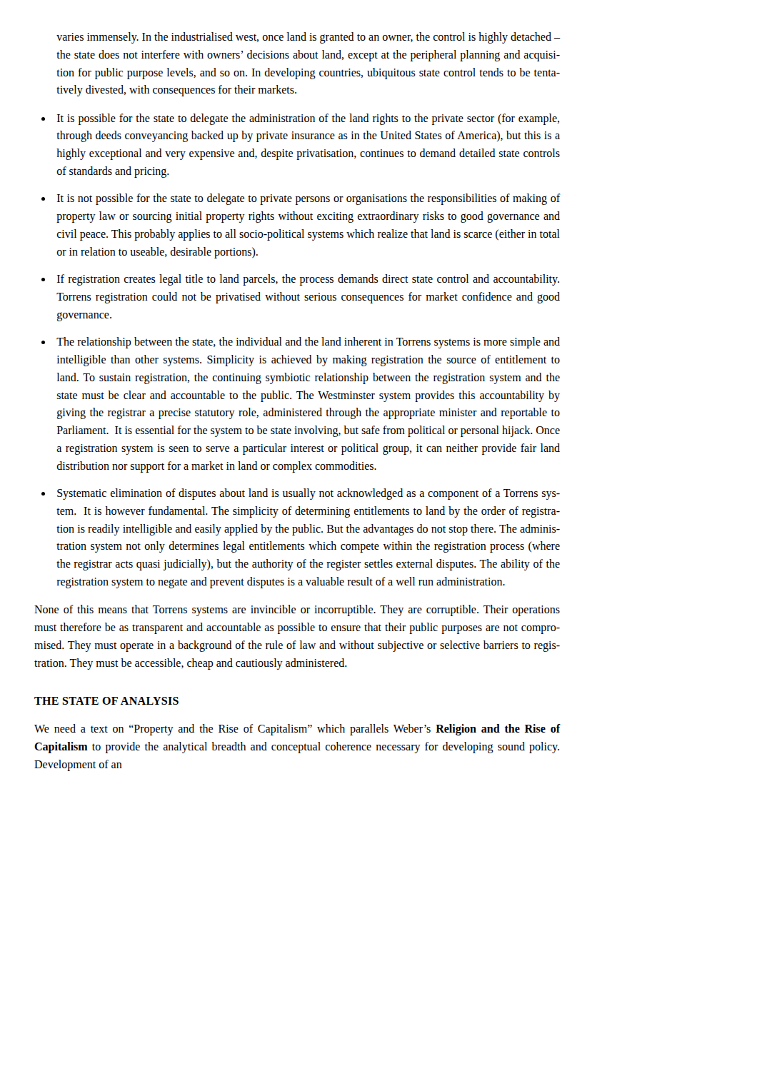varies immensely. In the industrialised west, once land is granted to an owner, the control is highly detached – the state does not interfere with owners’ decisions about land, except at the peripheral planning and acquisition for public purpose levels, and so on. In developing countries, ubiquitous state control tends to be tentatively divested, with consequences for their markets.
It is possible for the state to delegate the administration of the land rights to the private sector (for example, through deeds conveyancing backed up by private insurance as in the United States of America), but this is a highly exceptional and very expensive and, despite privatisation, continues to demand detailed state controls of standards and pricing.
It is not possible for the state to delegate to private persons or organisations the responsibilities of making of property law or sourcing initial property rights without exciting extraordinary risks to good governance and civil peace. This probably applies to all socio-political systems which realize that land is scarce (either in total or in relation to useable, desirable portions).
If registration creates legal title to land parcels, the process demands direct state control and accountability. Torrens registration could not be privatised without serious consequences for market confidence and good governance.
The relationship between the state, the individual and the land inherent in Torrens systems is more simple and intelligible than other systems. Simplicity is achieved by making registration the source of entitlement to land. To sustain registration, the continuing symbiotic relationship between the registration system and the state must be clear and accountable to the public. The Westminster system provides this accountability by giving the registrar a precise statutory role, administered through the appropriate minister and reportable to Parliament. It is essential for the system to be state involving, but safe from political or personal hijack. Once a registration system is seen to serve a particular interest or political group, it can neither provide fair land distribution nor support for a market in land or complex commodities.
Systematic elimination of disputes about land is usually not acknowledged as a component of a Torrens system. It is however fundamental. The simplicity of determining entitlements to land by the order of registration is readily intelligible and easily applied by the public. But the advantages do not stop there. The administration system not only determines legal entitlements which compete within the registration process (where the registrar acts quasi judicially), but the authority of the register settles external disputes. The ability of the registration system to negate and prevent disputes is a valuable result of a well run administration.
None of this means that Torrens systems are invincible or incorruptible. They are corruptible. Their operations must therefore be as transparent and accountable as possible to ensure that their public purposes are not compromised. They must operate in a background of the rule of law and without subjective or selective barriers to registration. They must be accessible, cheap and cautiously administered.
The State of Analysis
We need a text on “Property and the Rise of Capitalism” which parallels Weber’s Religion and the Rise of Capitalism to provide the analytical breadth and conceptual coherence necessary for developing sound policy. Development of an